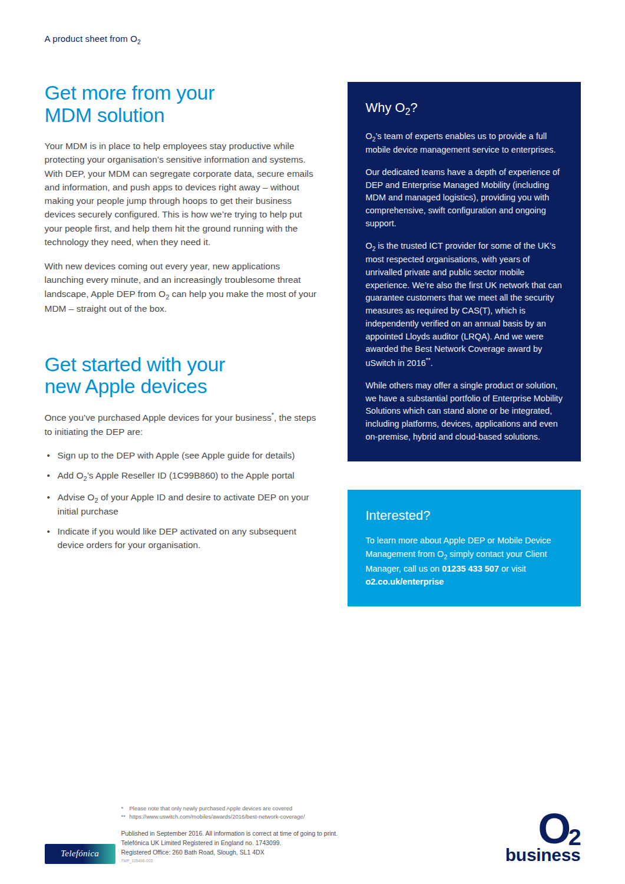A product sheet from O2
Get more from your
MDM solution
Your MDM is in place to help employees stay productive while protecting your organisation’s sensitive information and systems. With DEP, your MDM can segregate corporate data, secure emails and information, and push apps to devices right away – without making your people jump through hoops to get their business devices securely configured. This is how we’re trying to help put your people first, and help them hit the ground running with the technology they need, when they need it.
With new devices coming out every year, new applications launching every minute, and an increasingly troublesome threat landscape, Apple DEP from O2 can help you make the most of your MDM – straight out of the box.
Get started with your
new Apple devices
Once you’ve purchased Apple devices for your business*, the steps to initiating the DEP are:
Sign up to the DEP with Apple (see Apple guide for details)
Add O2’s Apple Reseller ID (1C99B860) to the Apple portal
Advise O2 of your Apple ID and desire to activate DEP on your initial purchase
Indicate if you would like DEP activated on any subsequent device orders for your organisation.
Why O2?
O2’s team of experts enables us to provide a full mobile device management service to enterprises.
Our dedicated teams have a depth of experience of DEP and Enterprise Managed Mobility (including MDM and managed logistics), providing you with comprehensive, swift configuration and ongoing support.
O2 is the trusted ICT provider for some of the UK’s most respected organisations, with years of unrivalled private and public sector mobile experience. We’re also the first UK network that can guarantee customers that we meet all the security measures as required by CAS(T), which is independently verified on an annual basis by an appointed Lloyds auditor (LRQA). And we were awarded the Best Network Coverage award by uSwitch in 2016**.
While others may offer a single product or solution, we have a substantial portfolio of Enterprise Mobility Solutions which can stand alone or be integrated, including platforms, devices, applications and even on-premise, hybrid and cloud-based solutions.
Interested?
To learn more about Apple DEP or Mobile Device Management from O2 simply contact your Client Manager, call us on 01235 433 507 or visit o2.co.uk/enterprise
Telefónica
*Please note that only newly purchased Apple devices are covered
**https://www.uswitch.com/mobiles/awards/2016/best-network-coverage/
Published in September 2016. All information is correct at time of going to print.
Telefónica UK Limited Registered in England no. 1743099.
Registered Office: 260 Bath Road, Slough, SL1 4DX
TMP_105496-003
O2 business